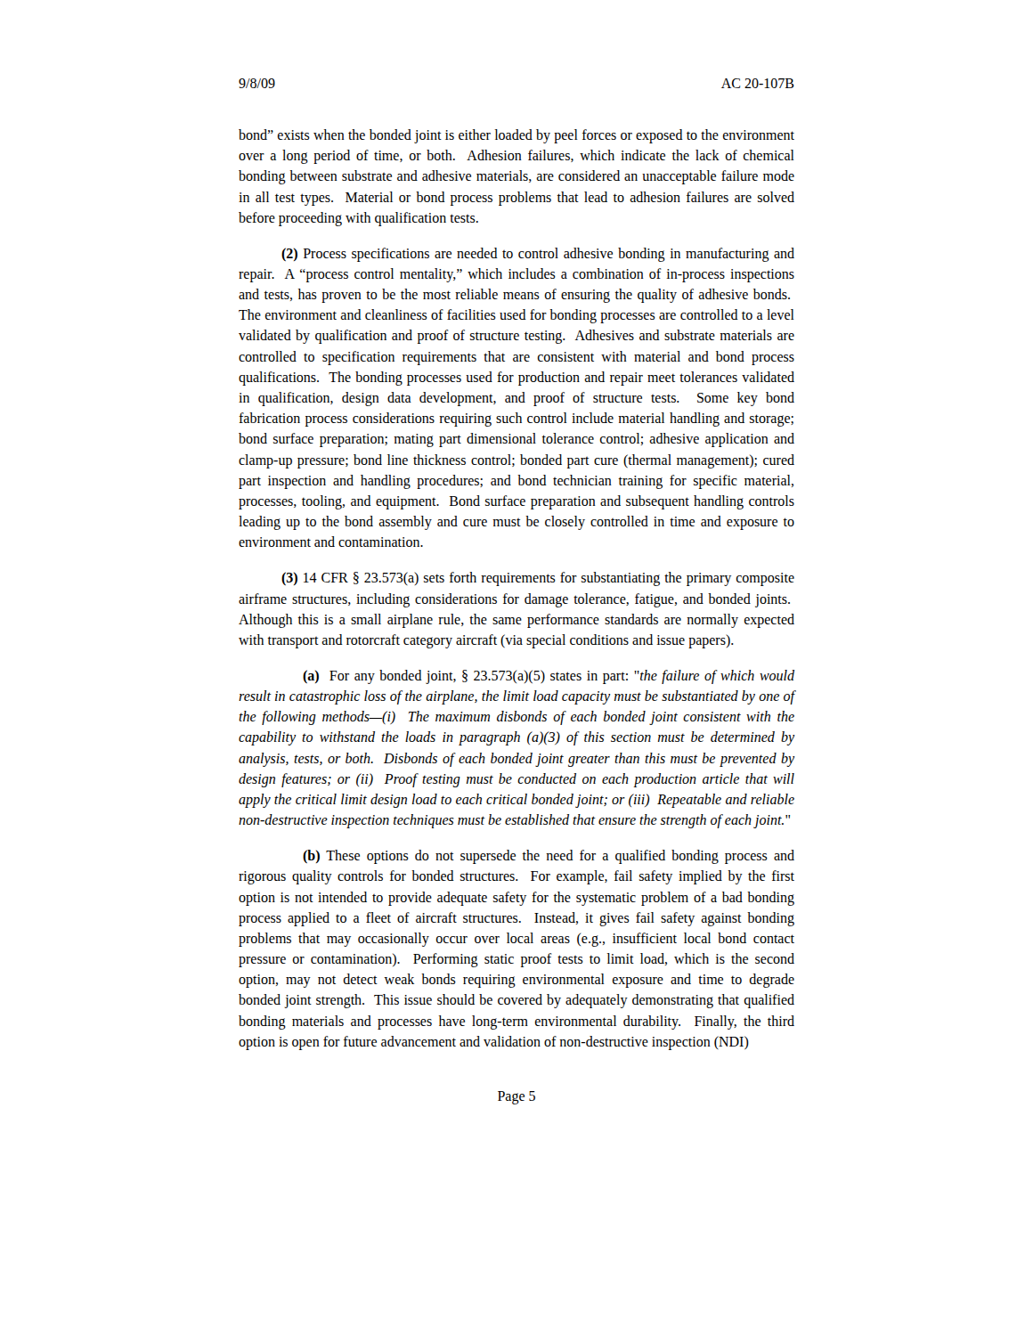9/8/09 AC 20-107B
bond” exists when the bonded joint is either loaded by peel forces or exposed to the environment over a long period of time, or both. Adhesion failures, which indicate the lack of chemical bonding between substrate and adhesive materials, are considered an unacceptable failure mode in all test types. Material or bond process problems that lead to adhesion failures are solved before proceeding with qualification tests.
(2) Process specifications are needed to control adhesive bonding in manufacturing and repair. A “process control mentality,” which includes a combination of in-process inspections and tests, has proven to be the most reliable means of ensuring the quality of adhesive bonds. The environment and cleanliness of facilities used for bonding processes are controlled to a level validated by qualification and proof of structure testing. Adhesives and substrate materials are controlled to specification requirements that are consistent with material and bond process qualifications. The bonding processes used for production and repair meet tolerances validated in qualification, design data development, and proof of structure tests. Some key bond fabrication process considerations requiring such control include material handling and storage; bond surface preparation; mating part dimensional tolerance control; adhesive application and clamp-up pressure; bond line thickness control; bonded part cure (thermal management); cured part inspection and handling procedures; and bond technician training for specific material, processes, tooling, and equipment. Bond surface preparation and subsequent handling controls leading up to the bond assembly and cure must be closely controlled in time and exposure to environment and contamination.
(3) 14 CFR § 23.573(a) sets forth requirements for substantiating the primary composite airframe structures, including considerations for damage tolerance, fatigue, and bonded joints. Although this is a small airplane rule, the same performance standards are normally expected with transport and rotorcraft category aircraft (via special conditions and issue papers).
(a) For any bonded joint, § 23.573(a)(5) states in part: "the failure of which would result in catastrophic loss of the airplane, the limit load capacity must be substantiated by one of the following methods—(i) The maximum disbonds of each bonded joint consistent with the capability to withstand the loads in paragraph (a)(3) of this section must be determined by analysis, tests, or both. Disbonds of each bonded joint greater than this must be prevented by design features; or (ii) Proof testing must be conducted on each production article that will apply the critical limit design load to each critical bonded joint; or (iii) Repeatable and reliable non-destructive inspection techniques must be established that ensure the strength of each joint."
(b) These options do not supersede the need for a qualified bonding process and rigorous quality controls for bonded structures. For example, fail safety implied by the first option is not intended to provide adequate safety for the systematic problem of a bad bonding process applied to a fleet of aircraft structures. Instead, it gives fail safety against bonding problems that may occasionally occur over local areas (e.g., insufficient local bond contact pressure or contamination). Performing static proof tests to limit load, which is the second option, may not detect weak bonds requiring environmental exposure and time to degrade bonded joint strength. This issue should be covered by adequately demonstrating that qualified bonding materials and processes have long-term environmental durability. Finally, the third option is open for future advancement and validation of non-destructive inspection (NDI)
Page 5